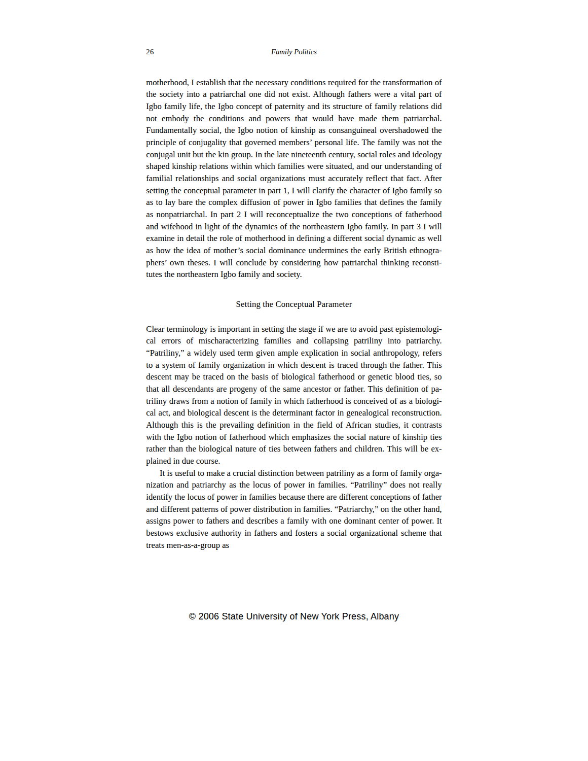26 Family Politics
motherhood, I establish that the necessary conditions required for the transformation of the society into a patriarchal one did not exist. Although fathers were a vital part of Igbo family life, the Igbo concept of paternity and its structure of family relations did not embody the conditions and powers that would have made them patriarchal. Fundamentally social, the Igbo notion of kinship as consanguineal overshadowed the principle of conjugality that governed members’ personal life. The family was not the conjugal unit but the kin group. In the late nineteenth century, social roles and ideology shaped kinship relations within which families were situated, and our understanding of familial relationships and social organizations must accurately reflect that fact. After setting the conceptual parameter in part 1, I will clarify the character of Igbo family so as to lay bare the complex diffusion of power in Igbo families that defines the family as nonpatriarchal. In part 2 I will reconceptualize the two conceptions of fatherhood and wifehood in light of the dynamics of the northeastern Igbo family. In part 3 I will examine in detail the role of motherhood in defining a different social dynamic as well as how the idea of mother’s social dominance undermines the early British ethnographers’ own theses. I will conclude by considering how patriarchal thinking reconstitutes the northeastern Igbo family and society.
Setting the Conceptual Parameter
Clear terminology is important in setting the stage if we are to avoid past epistemological errors of mischaracterizing families and collapsing patriliny into patriarchy. “Patriliny,” a widely used term given ample explication in social anthropology, refers to a system of family organization in which descent is traced through the father. This descent may be traced on the basis of biological fatherhood or genetic blood ties, so that all descendants are progeny of the same ancestor or father. This definition of patriliny draws from a notion of family in which fatherhood is conceived of as a biological act, and biological descent is the determinant factor in genealogical reconstruction. Although this is the prevailing definition in the field of African studies, it contrasts with the Igbo notion of fatherhood which emphasizes the social nature of kinship ties rather than the biological nature of ties between fathers and children. This will be explained in due course.
It is useful to make a crucial distinction between patriliny as a form of family organization and patriarchy as the locus of power in families. “Patriliny” does not really identify the locus of power in families because there are different conceptions of father and different patterns of power distribution in families. “Patriarchy,” on the other hand, assigns power to fathers and describes a family with one dominant center of power. It bestows exclusive authority in fathers and fosters a social organizational scheme that treats men-as-a-group as
© 2006 State University of New York Press, Albany